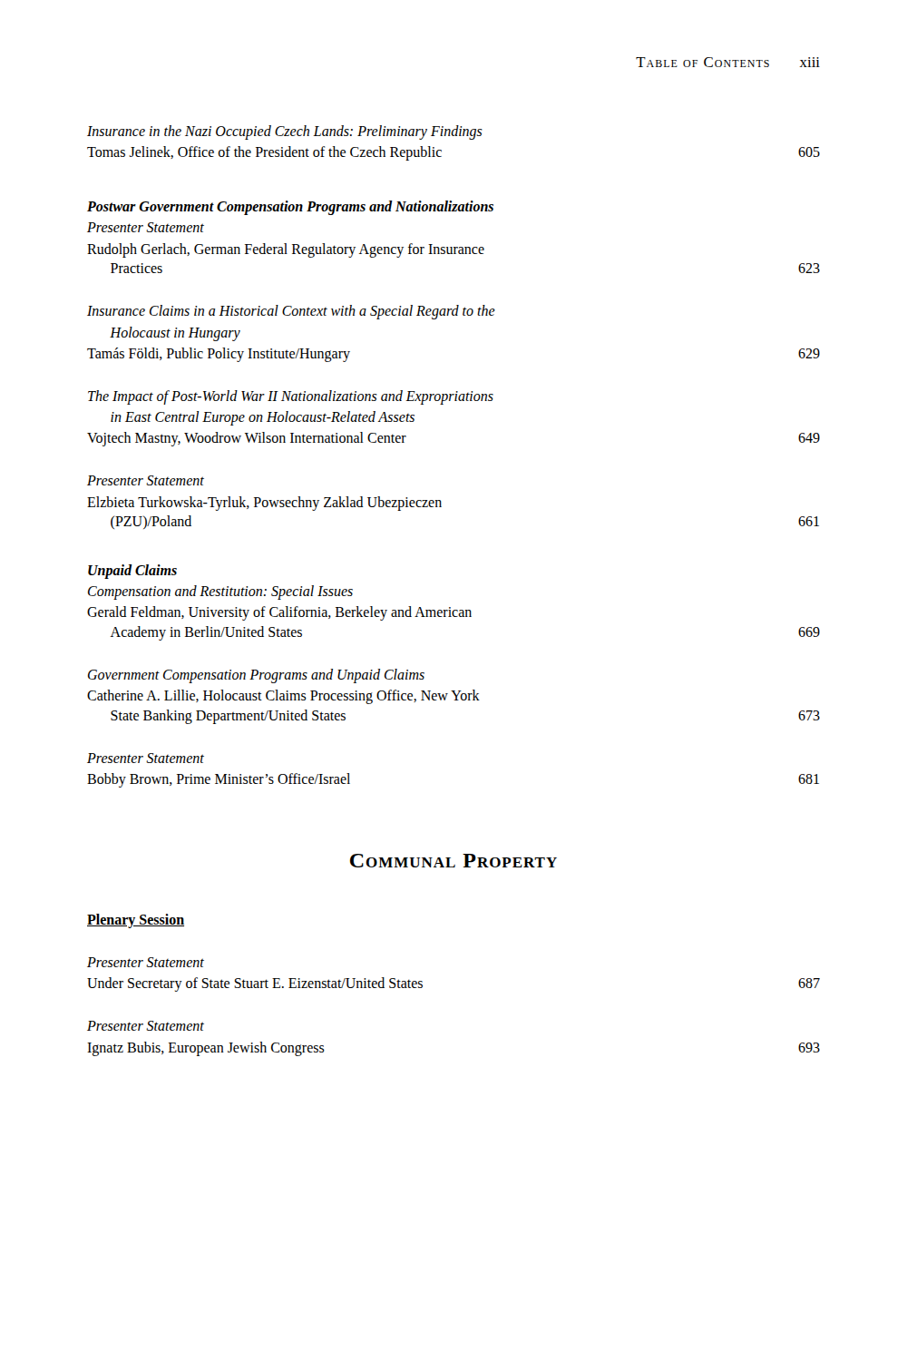Table of Contents xiii
Insurance in the Nazi Occupied Czech Lands: Preliminary Findings
Tomas Jelinek, Office of the President of the Czech Republic
605
Postwar Government Compensation Programs and Nationalizations
Presenter Statement
Rudolph Gerlach, German Federal Regulatory Agency for Insurance
Practices
623
Insurance Claims in a Historical Context with a Special Regard to the
Holocaust in Hungary
Tamás Földi, Public Policy Institute/Hungary
629
The Impact of Post-World War II Nationalizations and Expropriations
in East Central Europe on Holocaust-Related Assets
Vojtech Mastny, Woodrow Wilson International Center
649
Presenter Statement
Elzbieta Turkowska-Tyrluk, Powsechny Zaklad Ubezpieczen
(PZU)/Poland
661
Unpaid Claims
Compensation and Restitution: Special Issues
Gerald Feldman, University of California, Berkeley and American
Academy in Berlin/United States
669
Government Compensation Programs and Unpaid Claims
Catherine A. Lillie, Holocaust Claims Processing Office, New York
State Banking Department/United States
673
Presenter Statement
Bobby Brown, Prime Minister’s Office/Israel
681
Communal Property
Plenary Session
Presenter Statement
Under Secretary of State Stuart E. Eizenstat/United States
687
Presenter Statement
Ignatz Bubis, European Jewish Congress
693